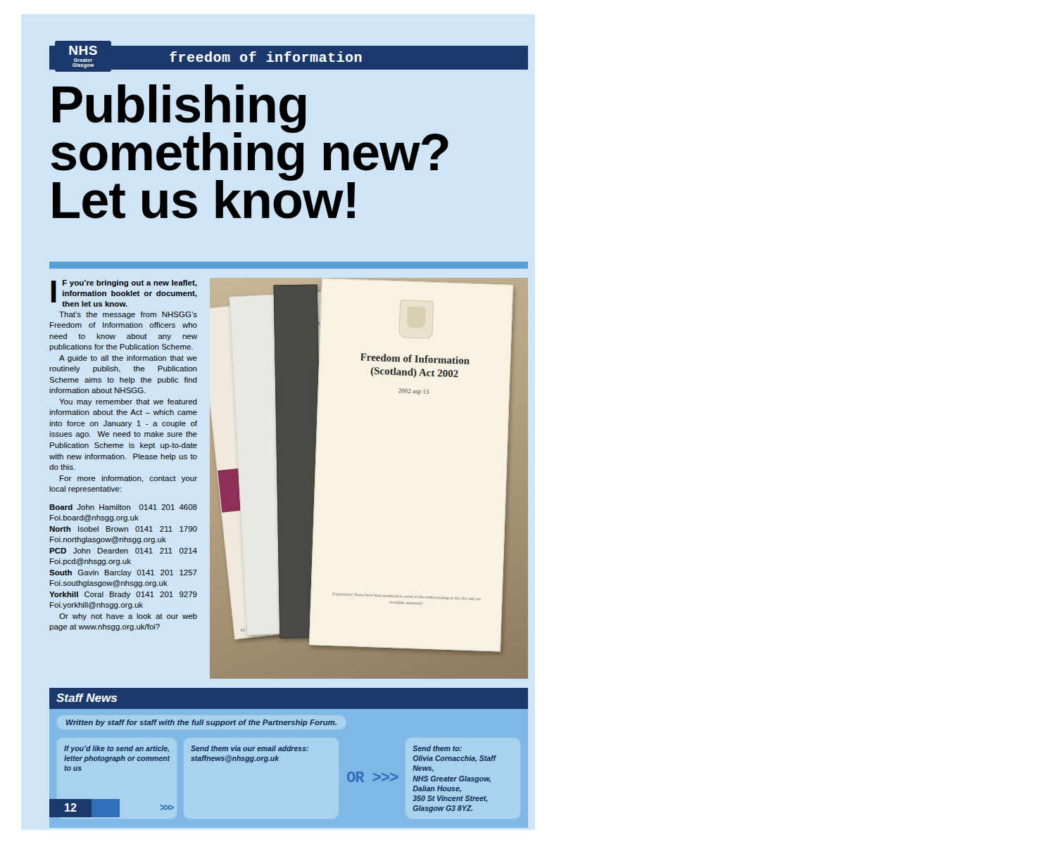freedom of information
NHS
Greater
Glasgow
Publishing something new? Let us know!
IF you’re bringing out a new leaflet, information booklet or document, then let us know.
That’s the message from NHSGG’s Freedom of Information officers who need to know about any new publications for the Publication Scheme.
A guide to all the information that we routinely publish, the Publication Scheme aims to help the public find information about NHSGG.
You may remember that we featured information about the Act – which came into force on January 1 - a couple of issues ago. We need to make sure the Publication Scheme is kept up-to-date with new information. Please help us to do this.
For more information, contact your local representative:
Board John Hamilton 0141 201 4608 Foi.board@nhsgg.org.uk
North Isobel Brown 0141 211 1790 Foi.northglasgow@nhsgg.org.uk
PCD John Dearden 0141 211 0214 Foi.pcd@nhsgg.org.uk
South Gavin Barclay 0141 201 1257 Foi.southglasgow@nhsgg.org.uk
Yorkhill Coral Brady 0141 201 9279 Foi.yorkhill@nhsgg.org.uk
Or why not have a look at our web page at www.nhsgg.org.uk/foi?
Freedom of Information
and Publication
Freedom of Information
and Publication Schemes
41.64
SCOTTISH EXECUTIVE
Freedom of
Report
Implementation
Act 2002
Freedom of Information
(Scotland) Act 2002
2002 asp 13
Explanatory Notes have been produced to assist in the understanding of this Act and are available separately.
Staff News
Written by staff for staff with the full support of the Partnership Forum.
If you’d like to send an article, letter photograph or comment to us >>>
Send them via our email address:
staffnews@nhsgg.org.uk
OR >>>
Send them to:
Olivia Cornacchia, Staff News,
NHS Greater Glasgow, Dalian House,
350 St Vincent Street, Glasgow G3 8YZ.
12